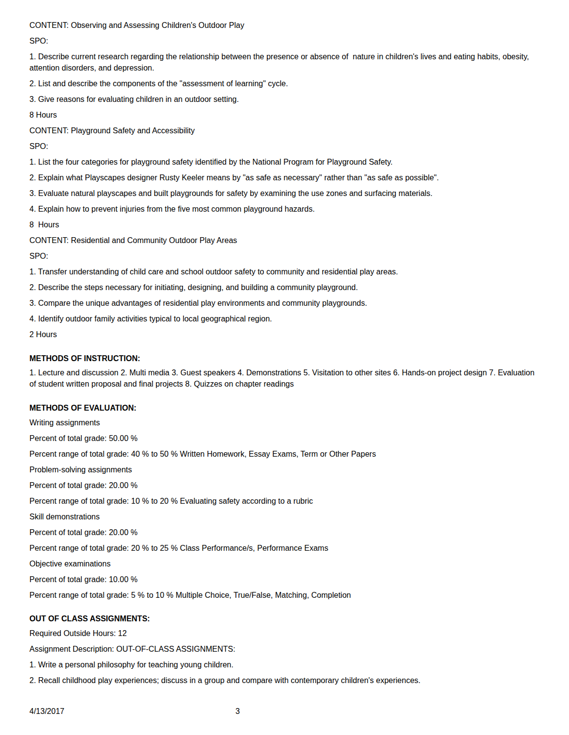CONTENT: Observing and Assessing Children's Outdoor Play
SPO:
1. Describe current research regarding the relationship between the presence or absence of nature in children's lives and eating habits, obesity, attention disorders, and depression.
2. List and describe the components of the "assessment of learning" cycle.
3. Give reasons for evaluating children in an outdoor setting.
8 Hours
CONTENT: Playground Safety and Accessibility
SPO:
1. List the four categories for playground safety identified by the National Program for Playground Safety.
2. Explain what Playscapes designer Rusty Keeler means by "as safe as necessary" rather than "as safe as possible".
3. Evaluate natural playscapes and built playgrounds for safety by examining the use zones and surfacing materials.
4. Explain how to prevent injuries from the five most common playground hazards.
8 Hours
CONTENT: Residential and Community Outdoor Play Areas
SPO:
1. Transfer understanding of child care and school outdoor safety to community and residential play areas.
2. Describe the steps necessary for initiating, designing, and building a community playground.
3. Compare the unique advantages of residential play environments and community playgrounds.
4. Identify outdoor family activities typical to local geographical region.
2 Hours
METHODS OF INSTRUCTION:
1. Lecture and discussion 2. Multi media 3. Guest speakers 4. Demonstrations 5. Visitation to other sites 6. Hands-on project design 7. Evaluation of student written proposal and final projects 8. Quizzes on chapter readings
METHODS OF EVALUATION:
Writing assignments
Percent of total grade: 50.00 %
Percent range of total grade: 40 % to 50 % Written Homework, Essay Exams, Term or Other Papers
Problem-solving assignments
Percent of total grade: 20.00 %
Percent range of total grade: 10 % to 20 % Evaluating safety according to a rubric
Skill demonstrations
Percent of total grade: 20.00 %
Percent range of total grade: 20 % to 25 % Class Performance/s, Performance Exams
Objective examinations
Percent of total grade: 10.00 %
Percent range of total grade: 5 % to 10 % Multiple Choice, True/False, Matching, Completion
OUT OF CLASS ASSIGNMENTS:
Required Outside Hours: 12
Assignment Description: OUT-OF-CLASS ASSIGNMENTS:
1. Write a personal philosophy for teaching young children.
2. Recall childhood play experiences; discuss in a group and compare with contemporary children's experiences.
4/13/2017 3